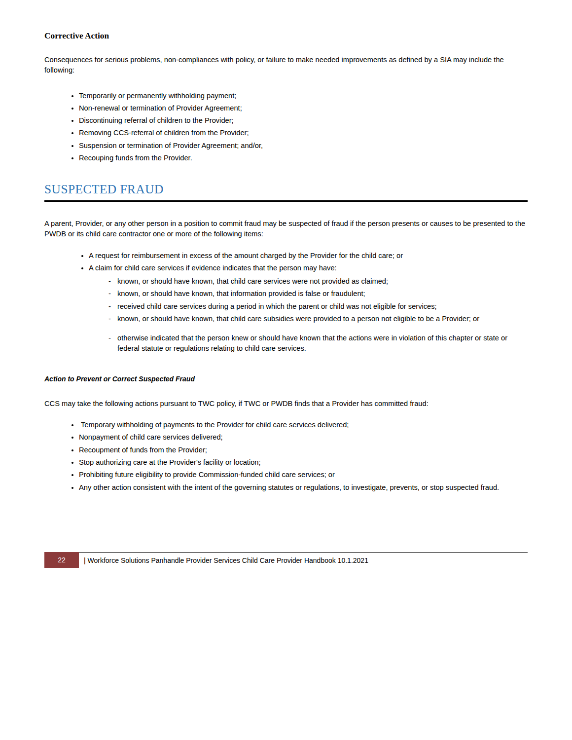Corrective Action
Consequences for serious problems, non-compliances with policy, or failure to make needed improvements as defined by a SIA may include the following:
Temporarily or permanently withholding payment;
Non-renewal or termination of Provider Agreement;
Discontinuing referral of children to the Provider;
Removing CCS-referral of children from the Provider;
Suspension or termination of Provider Agreement; and/or,
Recouping funds from the Provider.
SUSPECTED FRAUD
A parent, Provider, or any other person in a position to commit fraud may be suspected of fraud if the person presents or causes to be presented to the PWDB or its child care contractor one or more of the following items:
A request for reimbursement in excess of the amount charged by the Provider for the child care; or
A claim for child care services if evidence indicates that the person may have:
known, or should have known, that child care services were not provided as claimed;
known, or should have known, that information provided is false or fraudulent;
received child care services during a period in which the parent or child was not eligible for services;
known, or should have known, that child care subsidies were provided to a person not eligible to be a Provider; or
otherwise indicated that the person knew or should have known that the actions were in violation of this chapter or state or federal statute or regulations relating to child care services.
Action to Prevent or Correct Suspected Fraud
CCS may take the following actions pursuant to TWC policy, if TWC or PWDB finds that a Provider has committed fraud:
Temporary withholding of payments to the Provider for child care services delivered;
Nonpayment of child care services delivered;
Recoupment of funds from the Provider;
Stop authorizing care at the Provider's facility or location;
Prohibiting future eligibility to provide Commission-funded child care services; or
Any other action consistent with the intent of the governing statutes or regulations, to investigate, prevents, or stop suspected fraud.
22
| Workforce Solutions Panhandle Provider Services Child Care Provider Handbook 10.1.2021